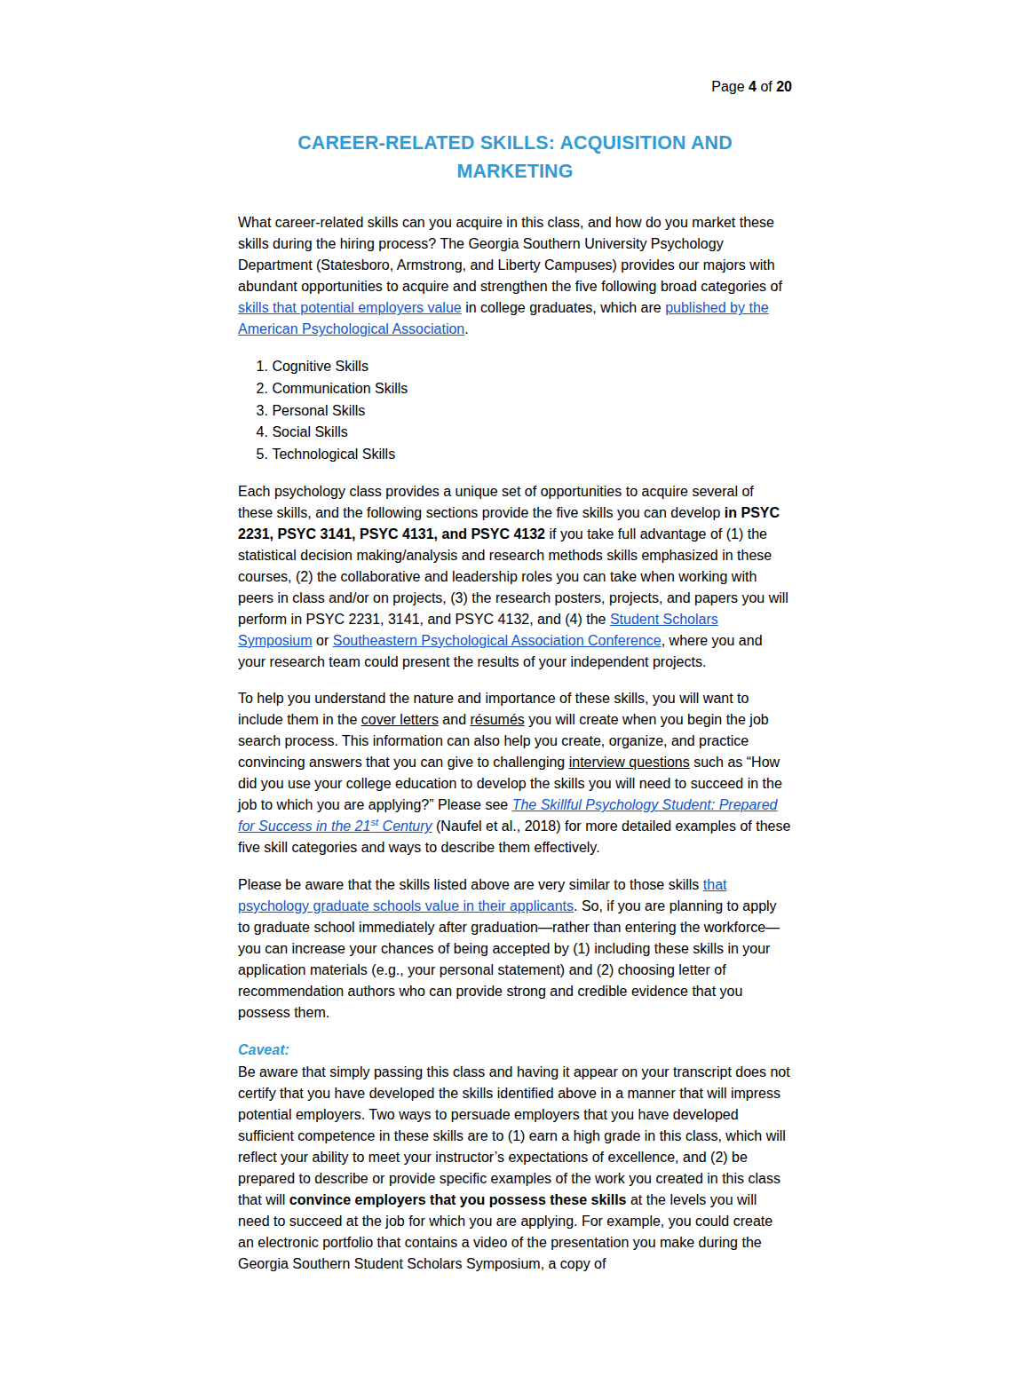Page 4 of 20
CAREER-RELATED SKILLS: ACQUISITION AND MARKETING
What career-related skills can you acquire in this class, and how do you market these skills during the hiring process? The Georgia Southern University Psychology Department (Statesboro, Armstrong, and Liberty Campuses) provides our majors with abundant opportunities to acquire and strengthen the five following broad categories of skills that potential employers value in college graduates, which are published by the American Psychological Association.
Cognitive Skills
Communication Skills
Personal Skills
Social Skills
Technological Skills
Each psychology class provides a unique set of opportunities to acquire several of these skills, and the following sections provide the five skills you can develop in PSYC 2231, PSYC 3141, PSYC 4131, and PSYC 4132 if you take full advantage of (1) the statistical decision making/analysis and research methods skills emphasized in these courses, (2) the collaborative and leadership roles you can take when working with peers in class and/or on projects, (3) the research posters, projects, and papers you will perform in PSYC 2231, 3141, and PSYC 4132, and (4) the Student Scholars Symposium or Southeastern Psychological Association Conference, where you and your research team could present the results of your independent projects.
To help you understand the nature and importance of these skills, you will want to include them in the cover letters and résumés you will create when you begin the job search process. This information can also help you create, organize, and practice convincing answers that you can give to challenging interview questions such as “How did you use your college education to develop the skills you will need to succeed in the job to which you are applying?” Please see The Skillful Psychology Student: Prepared for Success in the 21st Century (Naufel et al., 2018) for more detailed examples of these five skill categories and ways to describe them effectively.
Please be aware that the skills listed above are very similar to those skills that psychology graduate schools value in their applicants. So, if you are planning to apply to graduate school immediately after graduation—rather than entering the workforce—you can increase your chances of being accepted by (1) including these skills in your application materials (e.g., your personal statement) and (2) choosing letter of recommendation authors who can provide strong and credible evidence that you possess them.
Caveat:
Be aware that simply passing this class and having it appear on your transcript does not certify that you have developed the skills identified above in a manner that will impress potential employers. Two ways to persuade employers that you have developed sufficient competence in these skills are to (1) earn a high grade in this class, which will reflect your ability to meet your instructor’s expectations of excellence, and (2) be prepared to describe or provide specific examples of the work you created in this class that will convince employers that you possess these skills at the levels you will need to succeed at the job for which you are applying. For example, you could create an electronic portfolio that contains a video of the presentation you make during the Georgia Southern Student Scholars Symposium, a copy of